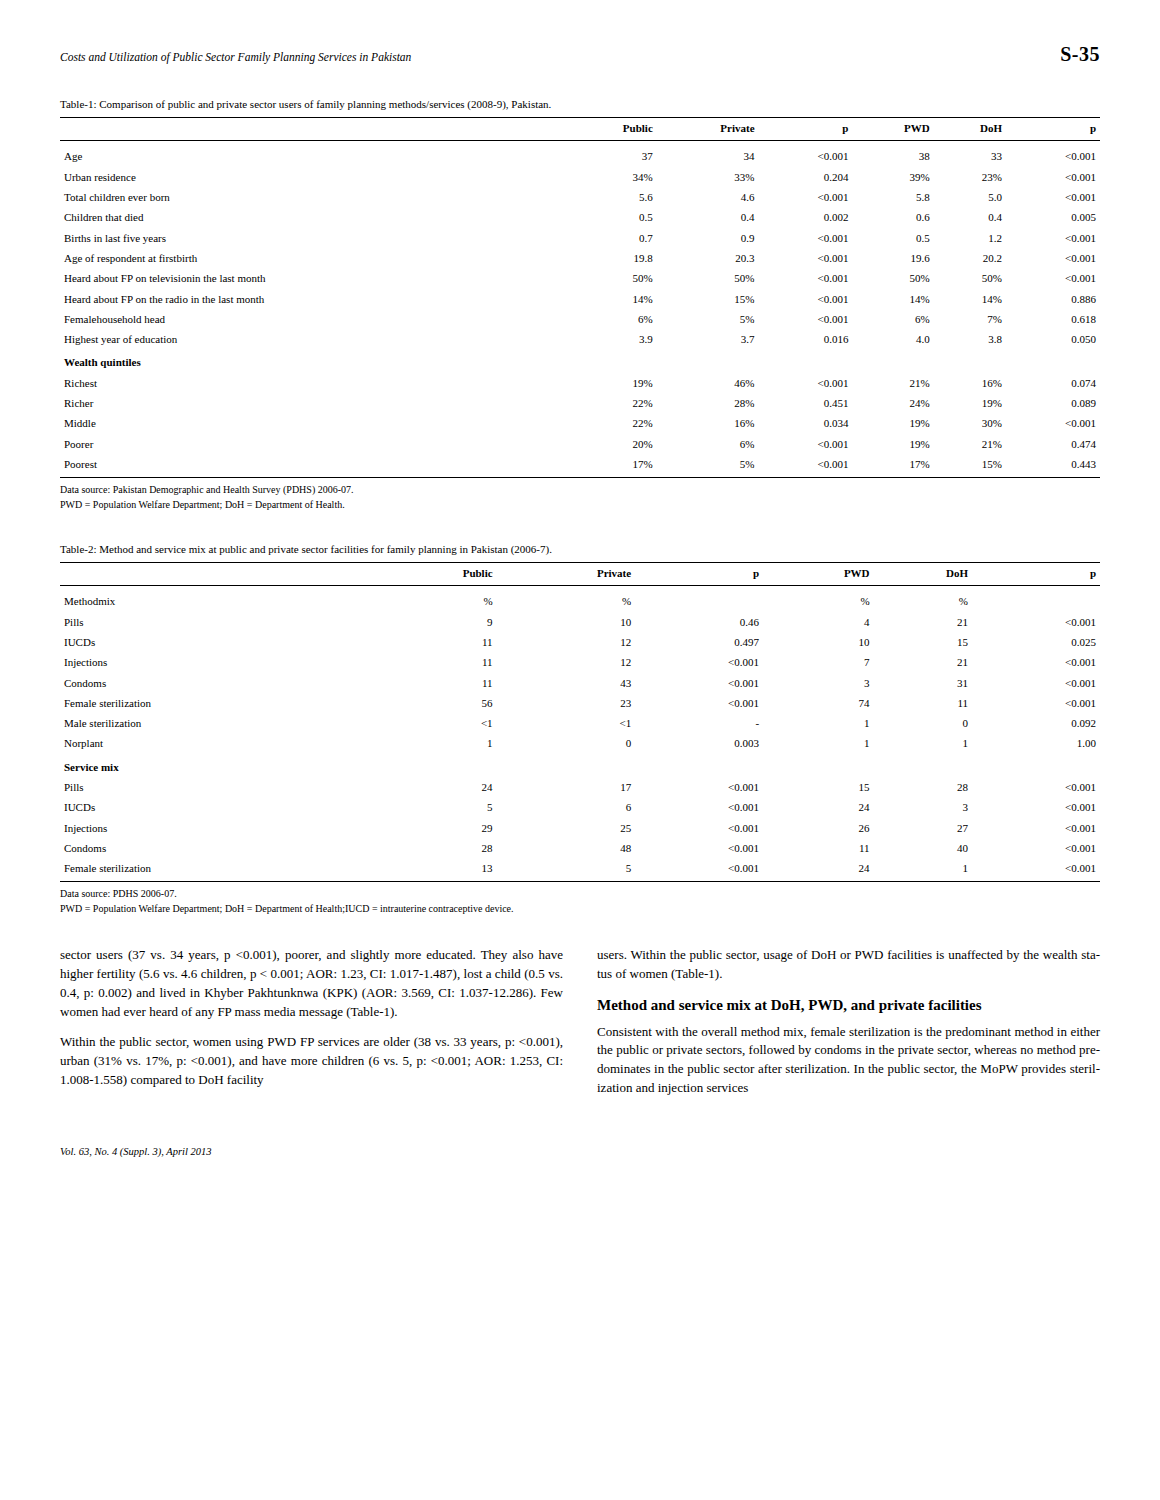Costs and Utilization of Public Sector Family Planning Services in Pakistan
S-35
Table-1: Comparison of public and private sector users of family planning methods/services (2008-9), Pakistan.
| | Public | Private | p | PWD | DoH | p |
| --- | --- | --- | --- | --- | --- | --- |
| Age | 37 | 34 | <0.001 | 38 | 33 | <0.001 |
| Urban residence | 34% | 33% | 0.204 | 39% | 23% | <0.001 |
| Total children ever born | 5.6 | 4.6 | <0.001 | 5.8 | 5.0 | <0.001 |
| Children that died | 0.5 | 0.4 | 0.002 | 0.6 | 0.4 | 0.005 |
| Births in last five years | 0.7 | 0.9 | <0.001 | 0.5 | 1.2 | <0.001 |
| Age of respondent at firstbirth | 19.8 | 20.3 | <0.001 | 19.6 | 20.2 | <0.001 |
| Heard about FP on televisionin the last month | 50% | 50% | <0.001 | 50% | 50% | <0.001 |
| Heard about FP on the radio in the last month | 14% | 15% | <0.001 | 14% | 14% | 0.886 |
| Femalehousehold head | 6% | 5% | <0.001 | 6% | 7% | 0.618 |
| Highest year of education | 3.9 | 3.7 | 0.016 | 4.0 | 3.8 | 0.050 |
| Wealth quintiles | | | | | | |
| Richest | 19% | 46% | <0.001 | 21% | 16% | 0.074 |
| Richer | 22% | 28% | 0.451 | 24% | 19% | 0.089 |
| Middle | 22% | 16% | 0.034 | 19% | 30% | <0.001 |
| Poorer | 20% | 6% | <0.001 | 19% | 21% | 0.474 |
| Poorest | 17% | 5% | <0.001 | 17% | 15% | 0.443 |
Data source: Pakistan Demographic and Health Survey (PDHS) 2006-07.
PWD = Population Welfare Department; DoH = Department of Health.
Table-2: Method and service mix at public and private sector facilities for family planning in Pakistan (2006-7).
| | Public | Private | p | PWD | DoH | p |
| --- | --- | --- | --- | --- | --- | --- |
| Methodmix | % | % | | % | % | |
| Pills | 9 | 10 | 0.46 | 4 | 21 | <0.001 |
| IUCDs | 11 | 12 | 0.497 | 10 | 15 | 0.025 |
| Injections | 11 | 12 | <0.001 | 7 | 21 | <0.001 |
| Condoms | 11 | 43 | <0.001 | 3 | 31 | <0.001 |
| Female sterilization | 56 | 23 | <0.001 | 74 | 11 | <0.001 |
| Male sterilization | <1 | <1 | - | 1 | 0 | 0.092 |
| Norplant | 1 | 0 | 0.003 | 1 | 1 | 1.00 |
| Service mix | | | | | | |
| Pills | 24 | 17 | <0.001 | 15 | 28 | <0.001 |
| IUCDs | 5 | 6 | <0.001 | 24 | 3 | <0.001 |
| Injections | 29 | 25 | <0.001 | 26 | 27 | <0.001 |
| Condoms | 28 | 48 | <0.001 | 11 | 40 | <0.001 |
| Female sterilization | 13 | 5 | <0.001 | 24 | 1 | <0.001 |
Data source: PDHS 2006-07.
PWD = Population Welfare Department; DoH = Department of Health;IUCD = intrauterine contraceptive device.
sector users (37 vs. 34 years, p <0.001), poorer, and slightly more educated. They also have higher fertility (5.6 vs. 4.6 children, p < 0.001; AOR: 1.23, CI: 1.017-1.487), lost a child (0.5 vs. 0.4, p: 0.002) and lived in Khyber Pakhtunknwa (KPK) (AOR: 3.569, CI: 1.037-12.286). Few women had ever heard of any FP mass media message (Table-1).
Within the public sector, women using PWD FP services are older (38 vs. 33 years, p: <0.001), urban (31% vs. 17%, p: <0.001), and have more children (6 vs. 5, p: <0.001; AOR: 1.253, CI: 1.008-1.558) compared to DoH facility
users. Within the public sector, usage of DoH or PWD facilities is unaffected by the wealth status of women (Table-1).
Method and service mix at DoH, PWD, and private facilities
Consistent with the overall method mix, female sterilization is the predominant method in either the public or private sectors, followed by condoms in the private sector, whereas no method predominates in the public sector after sterilization. In the public sector, the MoPW provides sterilization and injection services
Vol. 63, No. 4 (Suppl. 3), April 2013